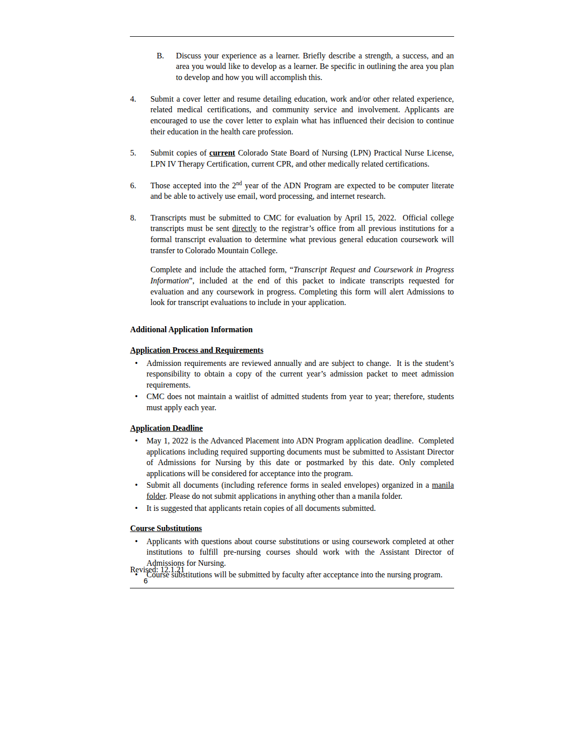B. Discuss your experience as a learner. Briefly describe a strength, a success, and an area you would like to develop as a learner. Be specific in outlining the area you plan to develop and how you will accomplish this.
4. Submit a cover letter and resume detailing education, work and/or other related experience, related medical certifications, and community service and involvement. Applicants are encouraged to use the cover letter to explain what has influenced their decision to continue their education in the health care profession.
5. Submit copies of current Colorado State Board of Nursing (LPN) Practical Nurse License, LPN IV Therapy Certification, current CPR, and other medically related certifications.
6. Those accepted into the 2nd year of the ADN Program are expected to be computer literate and be able to actively use email, word processing, and internet research.
8. Transcripts must be submitted to CMC for evaluation by April 15, 2022. Official college transcripts must be sent directly to the registrar’s office from all previous institutions for a formal transcript evaluation to determine what previous general education coursework will transfer to Colorado Mountain College.
Complete and include the attached form, “Transcript Request and Coursework in Progress Information”, included at the end of this packet to indicate transcripts requested for evaluation and any coursework in progress. Completing this form will alert Admissions to look for transcript evaluations to include in your application.
Additional Application Information
Application Process and Requirements
Admission requirements are reviewed annually and are subject to change. It is the student’s responsibility to obtain a copy of the current year’s admission packet to meet admission requirements.
CMC does not maintain a waitlist of admitted students from year to year; therefore, students must apply each year.
Application Deadline
May 1, 2022 is the Advanced Placement into ADN Program application deadline. Completed applications including required supporting documents must be submitted to Assistant Director of Admissions for Nursing by this date or postmarked by this date. Only completed applications will be considered for acceptance into the program.
Submit all documents (including reference forms in sealed envelopes) organized in a manila folder. Please do not submit applications in anything other than a manila folder.
It is suggested that applicants retain copies of all documents submitted.
Course Substitutions
Applicants with questions about course substitutions or using coursework completed at other institutions to fulfill pre-nursing courses should work with the Assistant Director of Admissions for Nursing.
Course substitutions will be submitted by faculty after acceptance into the nursing program.
Revised: 12.1.21
6